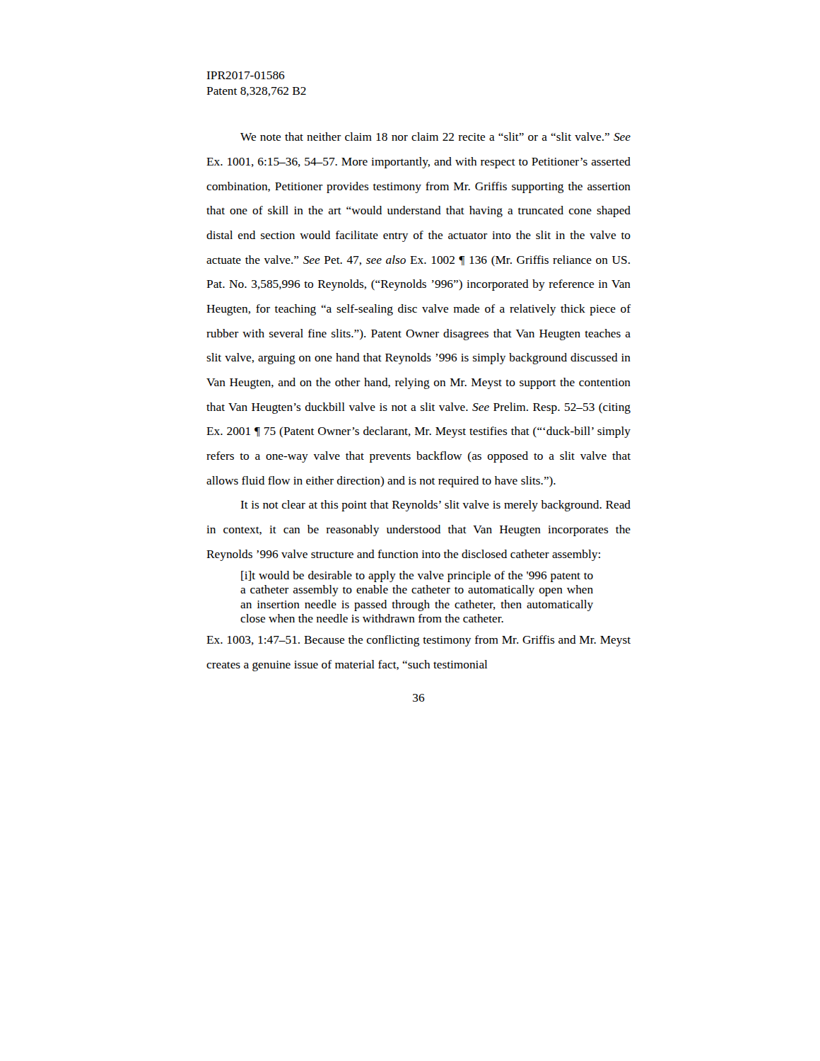IPR2017-01586
Patent 8,328,762 B2
We note that neither claim 18 nor claim 22 recite a “slit” or a “slit valve.” See Ex. 1001, 6:15–36, 54–57. More importantly, and with respect to Petitioner’s asserted combination, Petitioner provides testimony from Mr. Griffis supporting the assertion that one of skill in the art “would understand that having a truncated cone shaped distal end section would facilitate entry of the actuator into the slit in the valve to actuate the valve.” See Pet. 47, see also Ex. 1002 ¶ 136 (Mr. Griffis reliance on US. Pat. No. 3,585,996 to Reynolds, (“Reynolds ’996”) incorporated by reference in Van Heugten, for teaching “a self-sealing disc valve made of a relatively thick piece of rubber with several fine slits.”). Patent Owner disagrees that Van Heugten teaches a slit valve, arguing on one hand that Reynolds ’996 is simply background discussed in Van Heugten, and on the other hand, relying on Mr. Meyst to support the contention that Van Heugten’s duckbill valve is not a slit valve. See Prelim. Resp. 52–53 (citing Ex. 2001 ¶ 75 (Patent Owner’s declarant, Mr. Meyst testifies that (“‘duck-bill’ simply refers to a one-way valve that prevents backflow (as opposed to a slit valve that allows fluid flow in either direction) and is not required to have slits.”).
It is not clear at this point that Reynolds’ slit valve is merely background. Read in context, it can be reasonably understood that Van Heugten incorporates the Reynolds ’996 valve structure and function into the disclosed catheter assembly:
[i]t would be desirable to apply the valve principle of the '996 patent to a catheter assembly to enable the catheter to automatically open when an insertion needle is passed through the catheter, then automatically close when the needle is withdrawn from the catheter.
Ex. 1003, 1:47–51. Because the conflicting testimony from Mr. Griffis and Mr. Meyst creates a genuine issue of material fact, “such testimonial
36